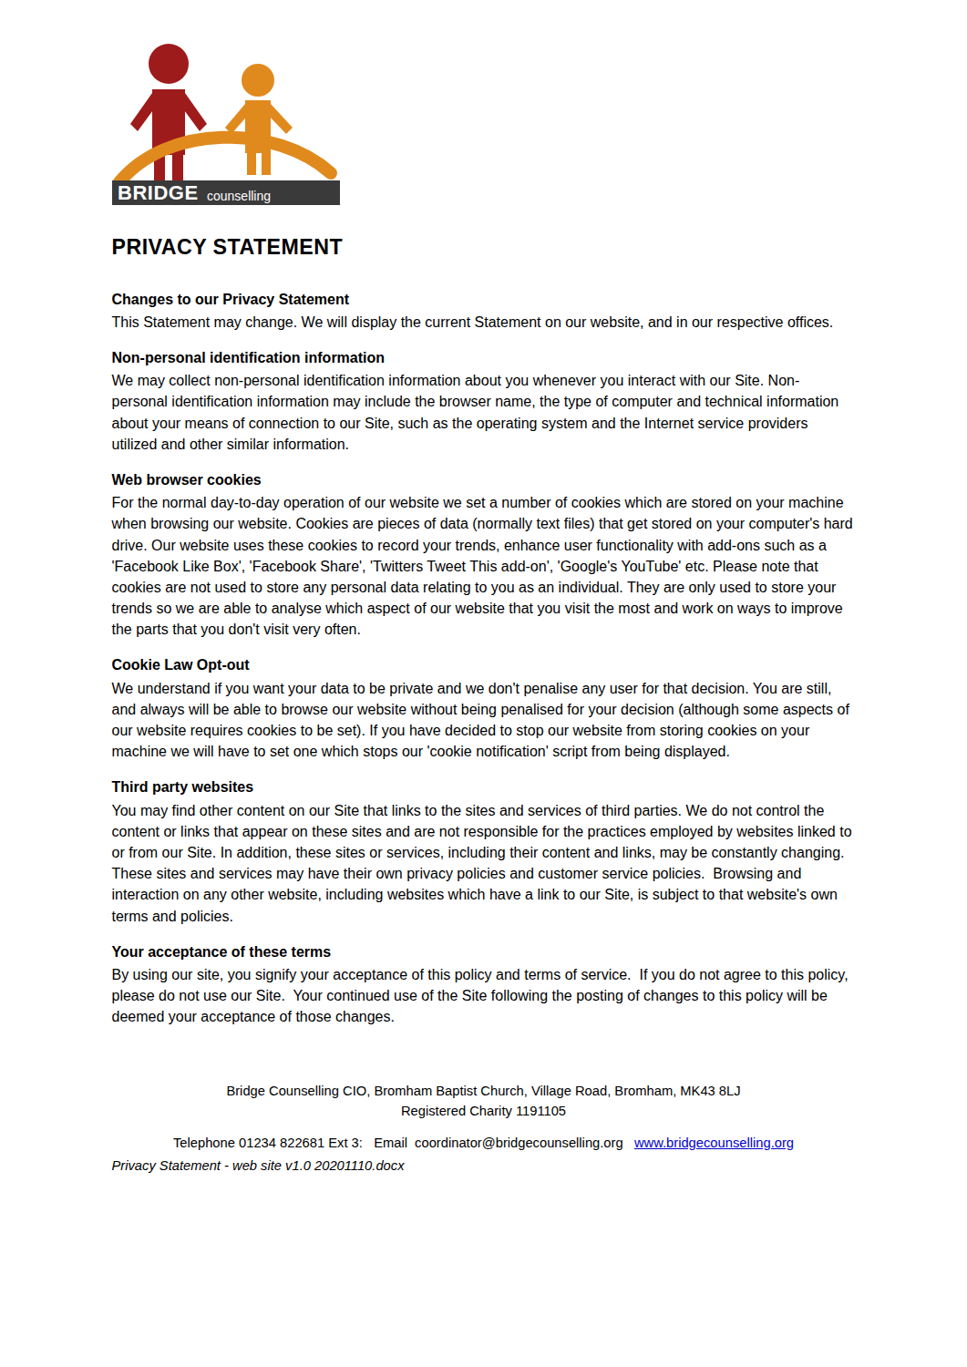BRIDGE counselling
PRIVACY STATEMENT
Changes to our Privacy Statement
This Statement may change. We will display the current Statement on our website, and in our respective offices.
Non-personal identification information
We may collect non-personal identification information about you whenever you interact with our Site. Non-personal identification information may include the browser name, the type of computer and technical information about your means of connection to our Site, such as the operating system and the Internet service providers utilized and other similar information.
Web browser cookies
For the normal day-to-day operation of our website we set a number of cookies which are stored on your machine when browsing our website. Cookies are pieces of data (normally text files) that get stored on your computer's hard drive. Our website uses these cookies to record your trends, enhance user functionality with add-ons such as a 'Facebook Like Box', 'Facebook Share', 'Twitters Tweet This add-on', 'Google's YouTube' etc. Please note that cookies are not used to store any personal data relating to you as an individual. They are only used to store your trends so we are able to analyse which aspect of our website that you visit the most and work on ways to improve the parts that you don't visit very often.
Cookie Law Opt-out
We understand if you want your data to be private and we don't penalise any user for that decision. You are still, and always will be able to browse our website without being penalised for your decision (although some aspects of our website requires cookies to be set). If you have decided to stop our website from storing cookies on your machine we will have to set one which stops our 'cookie notification' script from being displayed.
Third party websites
You may find other content on our Site that links to the sites and services of third parties. We do not control the content or links that appear on these sites and are not responsible for the practices employed by websites linked to or from our Site. In addition, these sites or services, including their content and links, may be constantly changing. These sites and services may have their own privacy policies and customer service policies. Browsing and interaction on any other website, including websites which have a link to our Site, is subject to that website's own terms and policies.
Your acceptance of these terms
By using our site, you signify your acceptance of this policy and terms of service. If you do not agree to this policy, please do not use our Site. Your continued use of the Site following the posting of changes to this policy will be deemed your acceptance of those changes.
Bridge Counselling CIO, Bromham Baptist Church, Village Road, Bromham, MK43 8LJ
Registered Charity 1191105
Telephone 01234 822681 Ext 3: Email coordinator@bridgecounselling.org www.bridgecounselling.org
Privacy Statement - web site v1.0 20201110.docx